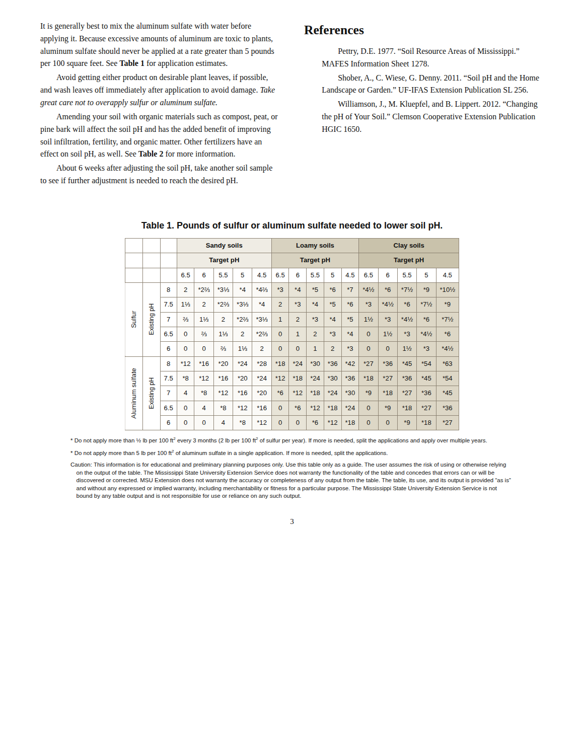It is generally best to mix the aluminum sulfate with water before applying it. Because excessive amounts of aluminum are toxic to plants, aluminum sulfate should never be applied at a rate greater than 5 pounds per 100 square feet. See Table 1 for application estimates.
Avoid getting either product on desirable plant leaves, if possible, and wash leaves off immediately after application to avoid damage. Take great care not to overapply sulfur or aluminum sulfate.
Amending your soil with organic materials such as compost, peat, or pine bark will affect the soil pH and has the added benefit of improving soil infiltration, fertility, and organic matter. Other fertilizers have an effect on soil pH, as well. See Table 2 for more information.
About 6 weeks after adjusting the soil pH, take another soil sample to see if further adjustment is needed to reach the desired pH.
References
Pettry, D.E. 1977. “Soil Resource Areas of Mississippi.” MAFES Information Sheet 1278.
Shober, A., C. Wiese, G. Denny. 2011. “Soil pH and the Home Landscape or Garden.” UF-IFAS Extension Publication SL 256.
Williamson, J., M. Kluepfel, and B. Lippert. 2012. “Changing the pH of Your Soil.” Clemson Cooperative Extension Publication HGIC 1650.
Table 1. Pounds of sulfur or aluminum sulfate needed to lower soil pH.
| | | | Sandy soils | Loamy soils | Clay soils |
| | | | Target pH | Target pH | Target pH |
| | | | 6.5 | 6 | 5.5 | 5 | 4.5 | 6.5 | 6 | 5.5 | 5 | 4.5 | 6.5 | 6 | 5.5 | 5 | 4.5 |
| Sulfur | Existing pH | 8 | 2 | *2⅔ | *3⅓ | *4 | *4⅔ | *3 | *4 | *5 | *6 | *7 | *4½ | *6 | *7½ | *9 | *10½ |
| 7.5 | 1⅓ | 2 | *2⅔ | *3⅓ | *4 | 2 | *3 | *4 | *5 | *6 | *3 | *4½ | *6 | *7½ | *9 |
| 7 | ⅔ | 1⅓ | 2 | *2⅔ | *3⅓ | 1 | 2 | *3 | *4 | *5 | 1½ | *3 | *4½ | *6 | *7½ |
| 6.5 | 0 | ⅔ | 1⅓ | 2 | *2⅔ | 0 | 1 | 2 | *3 | *4 | 0 | 1½ | *3 | *4½ | *6 |
| 6 | 0 | 0 | ⅔ | 1⅓ | 2 | 0 | 0 | 1 | 2 | *3 | 0 | 0 | 1½ | *3 | *4½ |
| Aluminum sulfate | Existing pH | 8 | *12 | *16 | *20 | *24 | *28 | *18 | *24 | *30 | *36 | *42 | *27 | *36 | *45 | *54 | *63 |
| 7.5 | *8 | *12 | *16 | *20 | *24 | *12 | *18 | *24 | *30 | *36 | *18 | *27 | *36 | *45 | *54 |
| 7 | 4 | *8 | *12 | *16 | *20 | *6 | *12 | *18 | *24 | *30 | *9 | *18 | *27 | *36 | *45 |
| 6.5 | 0 | 4 | *8 | *12 | *16 | 0 | *6 | *12 | *18 | *24 | 0 | *9 | *18 | *27 | *36 |
| 6 | 0 | 0 | 4 | *8 | *12 | 0 | 0 | *6 | *12 | *18 | 0 | 0 | *9 | *18 | *27 |
* Do not apply more than ½ lb per 100 ft2 every 3 months (2 lb per 100 ft2 of sulfur per year). If more is needed, split the applications and apply over multiple years.
* Do not apply more than 5 lb per 100 ft2 of aluminum sulfate in a single application. If more is needed, split the applications.
Caution: This information is for educational and preliminary planning purposes only. Use this table only as a guide. The user assumes the risk of using or otherwise relying on the output of the table. The Mississippi State University Extension Service does not warranty the functionality of the table and concedes that errors can or will be discovered or corrected. MSU Extension does not warranty the accuracy or completeness of any output from the table. The table, its use, and its output is provided “as is” and without any expressed or implied warranty, including merchantability or fitness for a particular purpose. The Mississippi State University Extension Service is not bound by any table output and is not responsible for use or reliance on any such output.
3